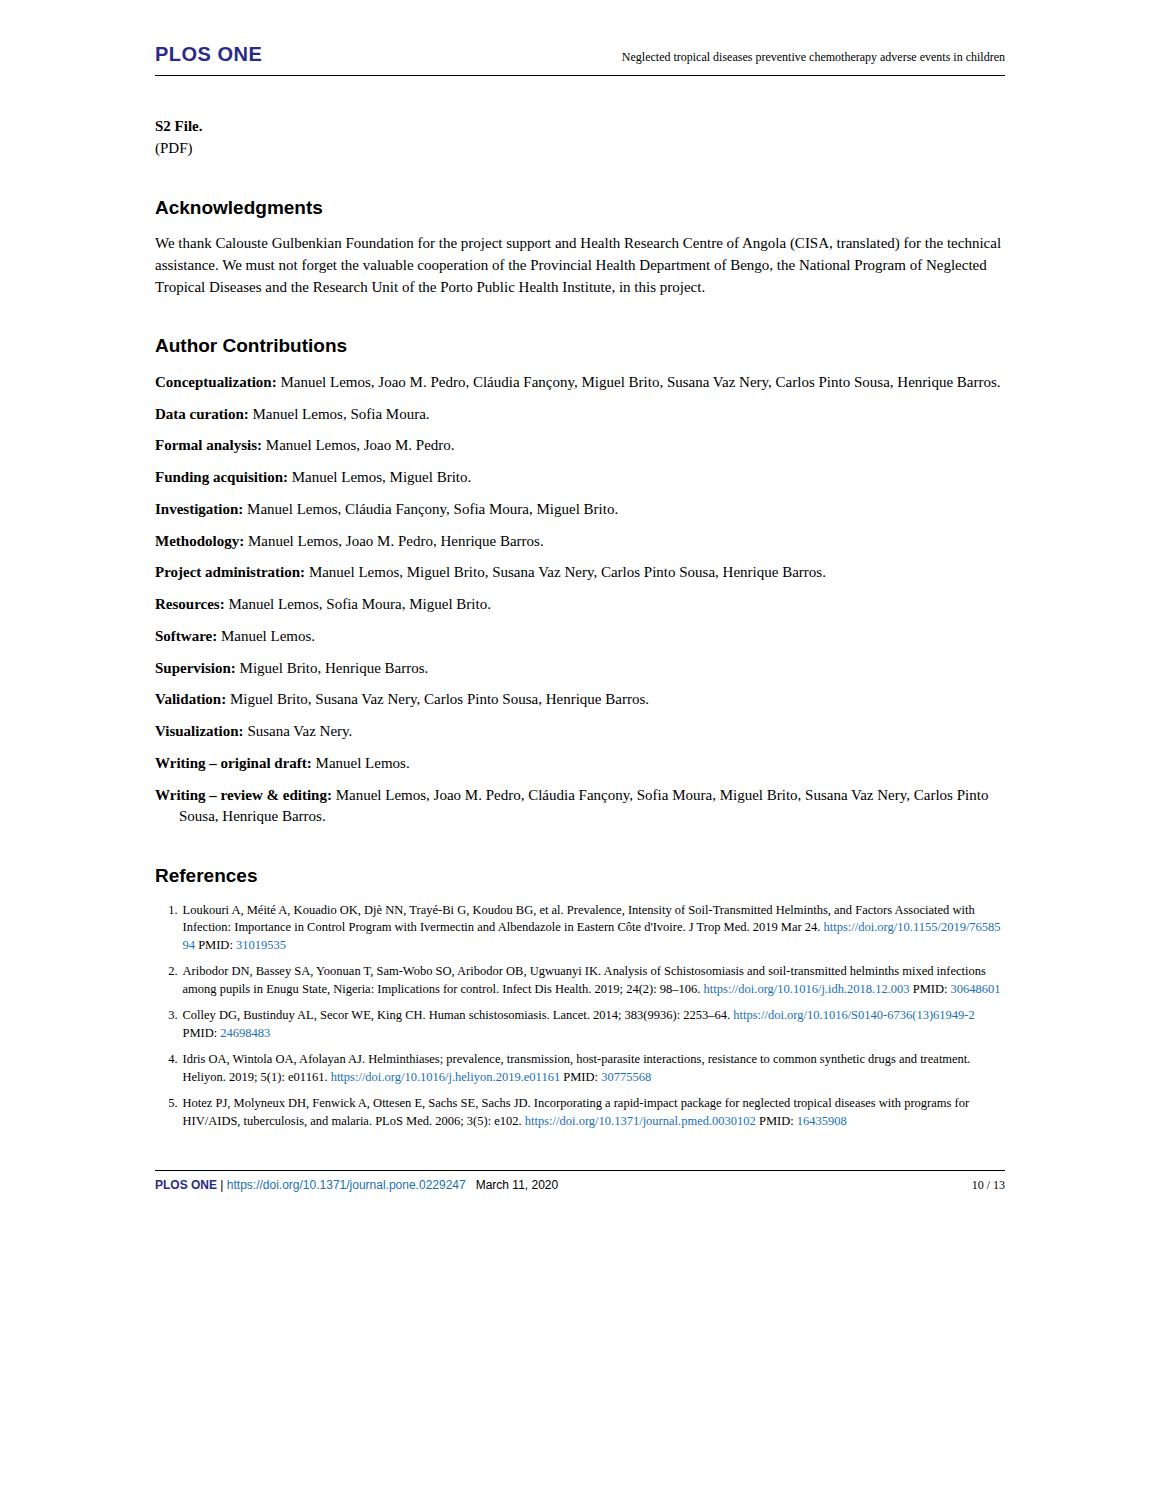PLOS ONE
Neglected tropical diseases preventive chemotherapy adverse events in children
S2 File.
(PDF)
Acknowledgments
We thank Calouste Gulbenkian Foundation for the project support and Health Research Centre of Angola (CISA, translated) for the technical assistance. We must not forget the valuable cooperation of the Provincial Health Department of Bengo, the National Program of Neglected Tropical Diseases and the Research Unit of the Porto Public Health Institute, in this project.
Author Contributions
Conceptualization: Manuel Lemos, Joao M. Pedro, Cláudia Fançony, Miguel Brito, Susana Vaz Nery, Carlos Pinto Sousa, Henrique Barros.
Data curation: Manuel Lemos, Sofia Moura.
Formal analysis: Manuel Lemos, Joao M. Pedro.
Funding acquisition: Manuel Lemos, Miguel Brito.
Investigation: Manuel Lemos, Cláudia Fançony, Sofia Moura, Miguel Brito.
Methodology: Manuel Lemos, Joao M. Pedro, Henrique Barros.
Project administration: Manuel Lemos, Miguel Brito, Susana Vaz Nery, Carlos Pinto Sousa, Henrique Barros.
Resources: Manuel Lemos, Sofia Moura, Miguel Brito.
Software: Manuel Lemos.
Supervision: Miguel Brito, Henrique Barros.
Validation: Miguel Brito, Susana Vaz Nery, Carlos Pinto Sousa, Henrique Barros.
Visualization: Susana Vaz Nery.
Writing – original draft: Manuel Lemos.
Writing – review & editing: Manuel Lemos, Joao M. Pedro, Cláudia Fançony, Sofia Moura, Miguel Brito, Susana Vaz Nery, Carlos Pinto Sousa, Henrique Barros.
References
Loukouri A, Méité A, Kouadio OK, Djè NN, Trayé-Bi G, Koudou BG, et al. Prevalence, Intensity of Soil-Transmitted Helminths, and Factors Associated with Infection: Importance in Control Program with Ivermectin and Albendazole in Eastern Côte d'Ivoire. J Trop Med. 2019 Mar 24. https://doi.org/10.1155/2019/7658594 PMID: 31019535
Aribodor DN, Bassey SA, Yoonuan T, Sam-Wobo SO, Aribodor OB, Ugwuanyi IK. Analysis of Schistosomiasis and soil-transmitted helminths mixed infections among pupils in Enugu State, Nigeria: Implications for control. Infect Dis Health. 2019; 24(2): 98–106. https://doi.org/10.1016/j.idh.2018.12.003 PMID: 30648601
Colley DG, Bustinduy AL, Secor WE, King CH. Human schistosomiasis. Lancet. 2014; 383(9936): 2253–64. https://doi.org/10.1016/S0140-6736(13)61949-2 PMID: 24698483
Idris OA, Wintola OA, Afolayan AJ. Helminthiases; prevalence, transmission, host-parasite interactions, resistance to common synthetic drugs and treatment. Heliyon. 2019; 5(1): e01161. https://doi.org/10.1016/j.heliyon.2019.e01161 PMID: 30775568
Hotez PJ, Molyneux DH, Fenwick A, Ottesen E, Sachs SE, Sachs JD. Incorporating a rapid-impact package for neglected tropical diseases with programs for HIV/AIDS, tuberculosis, and malaria. PLoS Med. 2006; 3(5): e102. https://doi.org/10.1371/journal.pmed.0030102 PMID: 16435908
PLOS ONE | https://doi.org/10.1371/journal.pone.0229247 March 11, 2020
10 / 13